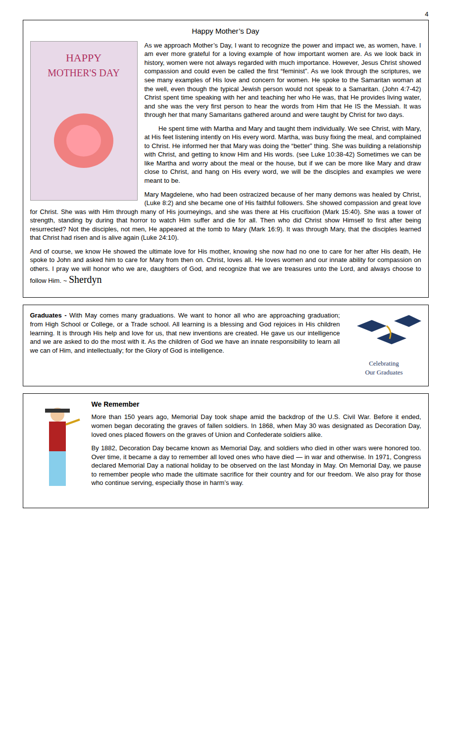4
Happy Mother’s Day
As we approach Mother’s Day, I want to recognize the power and impact we, as women, have. I am ever more grateful for a loving example of how important women are. As we look back in history, women were not always regarded with much importance. However, Jesus Christ showed compassion and could even be called the first “feminist”. As we look through the scriptures, we see many examples of His love and concern for women. He spoke to the Samaritan woman at the well, even though the typical Jewish person would not speak to a Samaritan. (John 4:7-42) Christ spent time speaking with her and teaching her who He was, that He provides living water, and she was the very first person to hear the words from Him that He IS the Messiah. It was through her that many Samaritans gathered around and were taught by Christ for two days.
He spent time with Martha and Mary and taught them individually. We see Christ, with Mary, at His feet listening intently on His every word. Martha, was busy fixing the meal, and complained to Christ. He informed her that Mary was doing the “better” thing. She was building a relationship with Christ, and getting to know Him and His words. (see Luke 10:38-42) Sometimes we can be like Martha and worry about the meal or the house, but if we can be more like Mary and draw close to Christ, and hang on His every word, we will be the disciples and examples we were meant to be.
Mary Magdelene, who had been ostracized because of her many demons was healed by Christ, (Luke 8:2) and she became one of His faithful followers. She showed compassion and great love for Christ. She was with Him through many of His journeyings, and she was there at His crucifixion (Mark 15:40). She was a tower of strength, standing by during that horror to watch Him suffer and die for all. Then who did Christ show Himself to first after being resurrected? Not the disciples, not men, He appeared at the tomb to Mary (Mark 16:9). It was through Mary, that the disciples learned that Christ had risen and is alive again (Luke 24:10).
And of course, we know He showed the ultimate love for His mother, knowing she now had no one to care for her after His death, He spoke to John and asked him to care for Mary from then on. Christ, loves all. He loves women and our innate ability for compassion on others. I pray we will honor who we are, daughters of God, and recognize that we are treasures unto the Lord, and always choose to follow Him. ~ Sherdyn
Celebrating
Our Graduates
Graduates - With May comes many graduations. We want to honor all who are approaching graduation; from High School or College, or a Trade school. All learning is a blessing and God rejoices in His children learning. It is through His help and love for us, that new inventions are created. He gave us our intelligence and we are asked to do the most with it. As the children of God we have an innate responsibility to learn all we can of Him, and intellectually; for the Glory of God is intelligence.
We Remember
More than 150 years ago, Memorial Day took shape amid the backdrop of the U.S. Civil War. Before it ended, women began decorating the graves of fallen soldiers. In 1868, when May 30 was designated as Decoration Day, loved ones placed flowers on the graves of Union and Confederate soldiers alike.
By 1882, Decoration Day became known as Memorial Day, and soldiers who died in other wars were honored too. Over time, it became a day to remember all loved ones who have died — in war and otherwise. In 1971, Congress declared Memorial Day a national holiday to be observed on the last Monday in May. On Memorial Day, we pause to remember people who made the ultimate sacrifice for their country and for our freedom. We also pray for those who continue serving, especially those in harm’s way.